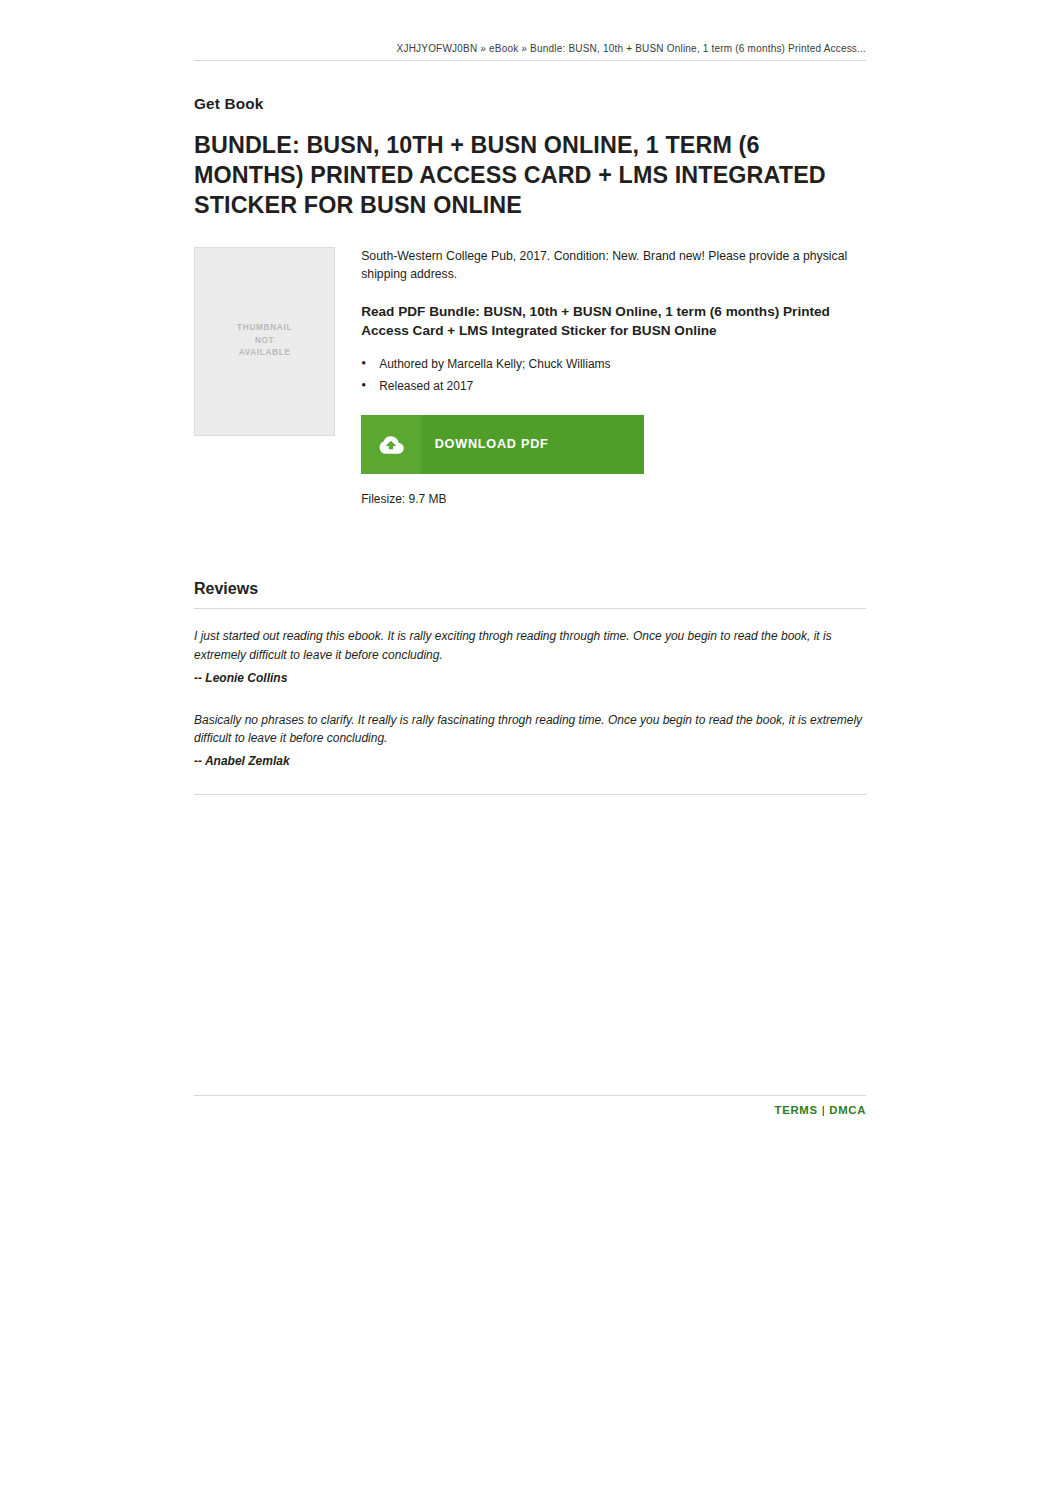XJHJYOFWJ0BN » eBook » Bundle: BUSN, 10th + BUSN Online, 1 term (6 months) Printed Access...
Get Book
Bundle: BUSN, 10th + BUSN Online, 1 term (6 months) Printed Access Card + LMS Integrated Sticker for BUSN Online
THUMBNAIL
NOT
AVAILABLE
South-Western College Pub, 2017. Condition: New. Brand new! Please provide a physical shipping address.
Read PDF Bundle: BUSN, 10th + BUSN Online, 1 term (6 months) Printed Access Card + LMS Integrated Sticker for BUSN Online
Authored by Marcella Kelly; Chuck Williams
Released at 2017
DOWNLOAD PDF
Filesize: 9.7 MB
Reviews
I just started out reading this ebook. It is rally exciting throgh reading through time. Once you begin to read the book, it is extremely difficult to leave it before concluding.
-- Leonie Collins
Basically no phrases to clarify. It really is rally fascinating throgh reading time. Once you begin to read the book, it is extremely difficult to leave it before concluding.
-- Anabel Zemlak
TERMS|DMCA